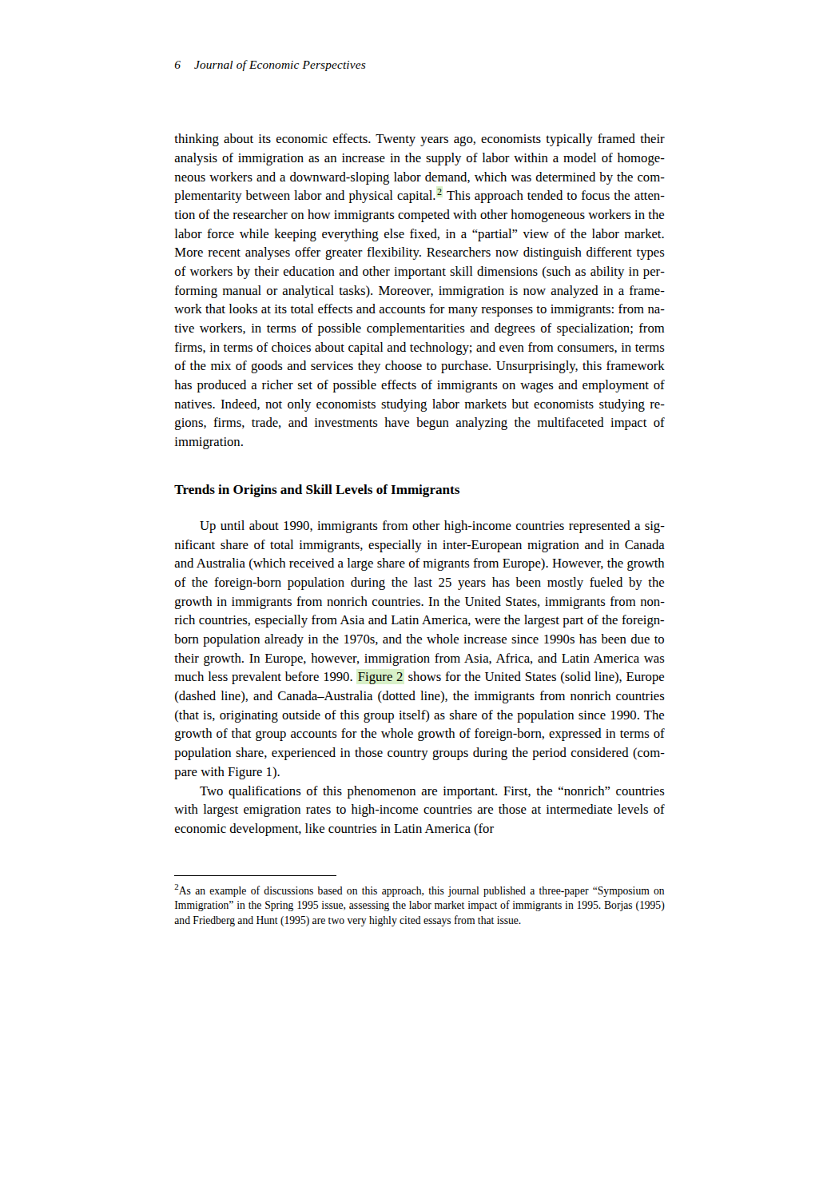6 Journal of Economic Perspectives
thinking about its economic effects. Twenty years ago, economists typically framed their analysis of immigration as an increase in the supply of labor within a model of homogeneous workers and a downward-sloping labor demand, which was determined by the complementarity between labor and physical capital.2 This approach tended to focus the attention of the researcher on how immigrants competed with other homogeneous workers in the labor force while keeping everything else fixed, in a “partial” view of the labor market. More recent analyses offer greater flexibility. Researchers now distinguish different types of workers by their education and other important skill dimensions (such as ability in performing manual or analytical tasks). Moreover, immigration is now analyzed in a framework that looks at its total effects and accounts for many responses to immigrants: from native workers, in terms of possible complementarities and degrees of specialization; from firms, in terms of choices about capital and technology; and even from consumers, in terms of the mix of goods and services they choose to purchase. Unsurprisingly, this framework has produced a richer set of possible effects of immigrants on wages and employment of natives. Indeed, not only economists studying labor markets but economists studying regions, firms, trade, and investments have begun analyzing the multifaceted impact of immigration.
Trends in Origins and Skill Levels of Immigrants
Up until about 1990, immigrants from other high-income countries represented a significant share of total immigrants, especially in inter-European migration and in Canada and Australia (which received a large share of migrants from Europe). However, the growth of the foreign-born population during the last 25 years has been mostly fueled by the growth in immigrants from nonrich countries. In the United States, immigrants from nonrich countries, especially from Asia and Latin America, were the largest part of the foreign-born population already in the 1970s, and the whole increase since 1990s has been due to their growth. In Europe, however, immigration from Asia, Africa, and Latin America was much less prevalent before 1990. Figure 2 shows for the United States (solid line), Europe (dashed line), and Canada–Australia (dotted line), the immigrants from nonrich countries (that is, originating outside of this group itself) as share of the population since 1990. The growth of that group accounts for the whole growth of foreign-born, expressed in terms of population share, experienced in those country groups during the period considered (compare with Figure 1).
Two qualifications of this phenomenon are important. First, the “nonrich” countries with largest emigration rates to high-income countries are those at intermediate levels of economic development, like countries in Latin America (for
2As an example of discussions based on this approach, this journal published a three-paper “Symposium on Immigration” in the Spring 1995 issue, assessing the labor market impact of immigrants in 1995. Borjas (1995) and Friedberg and Hunt (1995) are two very highly cited essays from that issue.